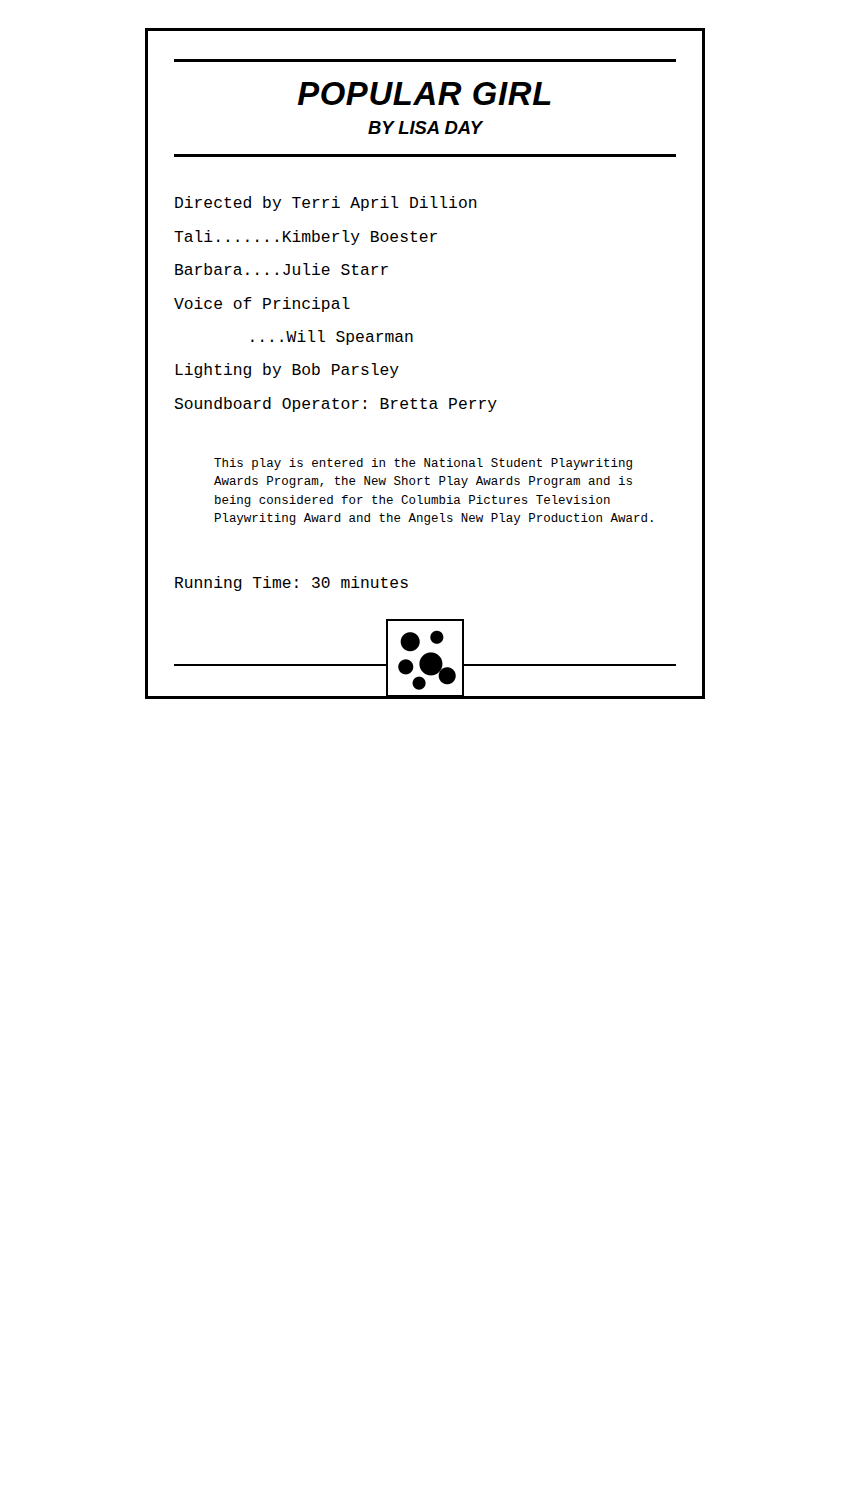POPULAR GIRL
BY LISA DAY
Directed by Terri April Dillion
Tali.......Kimberly Boester
Barbara....Julie Starr
Voice of Principal
....Will Spearman
Lighting by Bob Parsley
Soundboard Operator: Bretta Perry
This play is entered in the National Student Playwriting Awards Program, the New Short Play Awards Program and is being considered for the Columbia Pictures Television Playwriting Award and the Angels New Play Production Award.
Running Time: 30 minutes